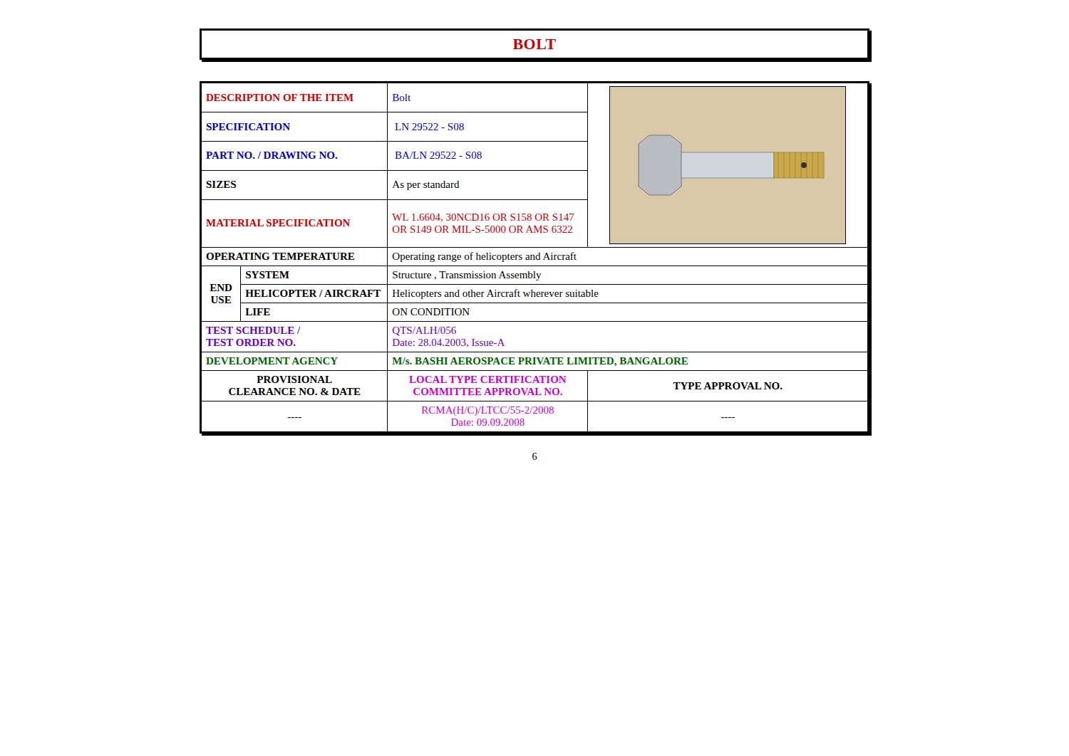BOLT
| DESCRIPTION OF THE ITEM | Bolt | |
| SPECIFICATION | LN 29522 - S08 |
| PART NO. / DRAWING NO. | BA/LN 29522 - S08 |
| SIZES | As per standard |
| MATERIAL SPECIFICATION | WL 1.6604, 30NCD16 OR S158 OR S147 OR S149 OR MIL-S-5000 OR AMS 6322 |
| OPERATING TEMPERATURE | Operating range of helicopters and Aircraft |
| END USE | SYSTEM | Structure , Transmission Assembly |
| HELICOPTER / AIRCRAFT | Helicopters and other Aircraft wherever suitable |
| LIFE | ON CONDITION |
| TEST SCHEDULE / TEST ORDER NO. | QTS/ALH/056 Date: 28.04.2003, Issue-A |
| DEVELOPMENT AGENCY | M/s. BASHI AEROSPACE PRIVATE LIMITED, BANGALORE |
| PROVISIONAL CLEARANCE NO. & DATE | LOCAL TYPE CERTIFICATION COMMITTEE APPROVAL NO. | TYPE APPROVAL NO. |
| ---- | RCMA(H/C)/LTCC/55-2/2008 Date: 09.09.2008 | ---- |
6